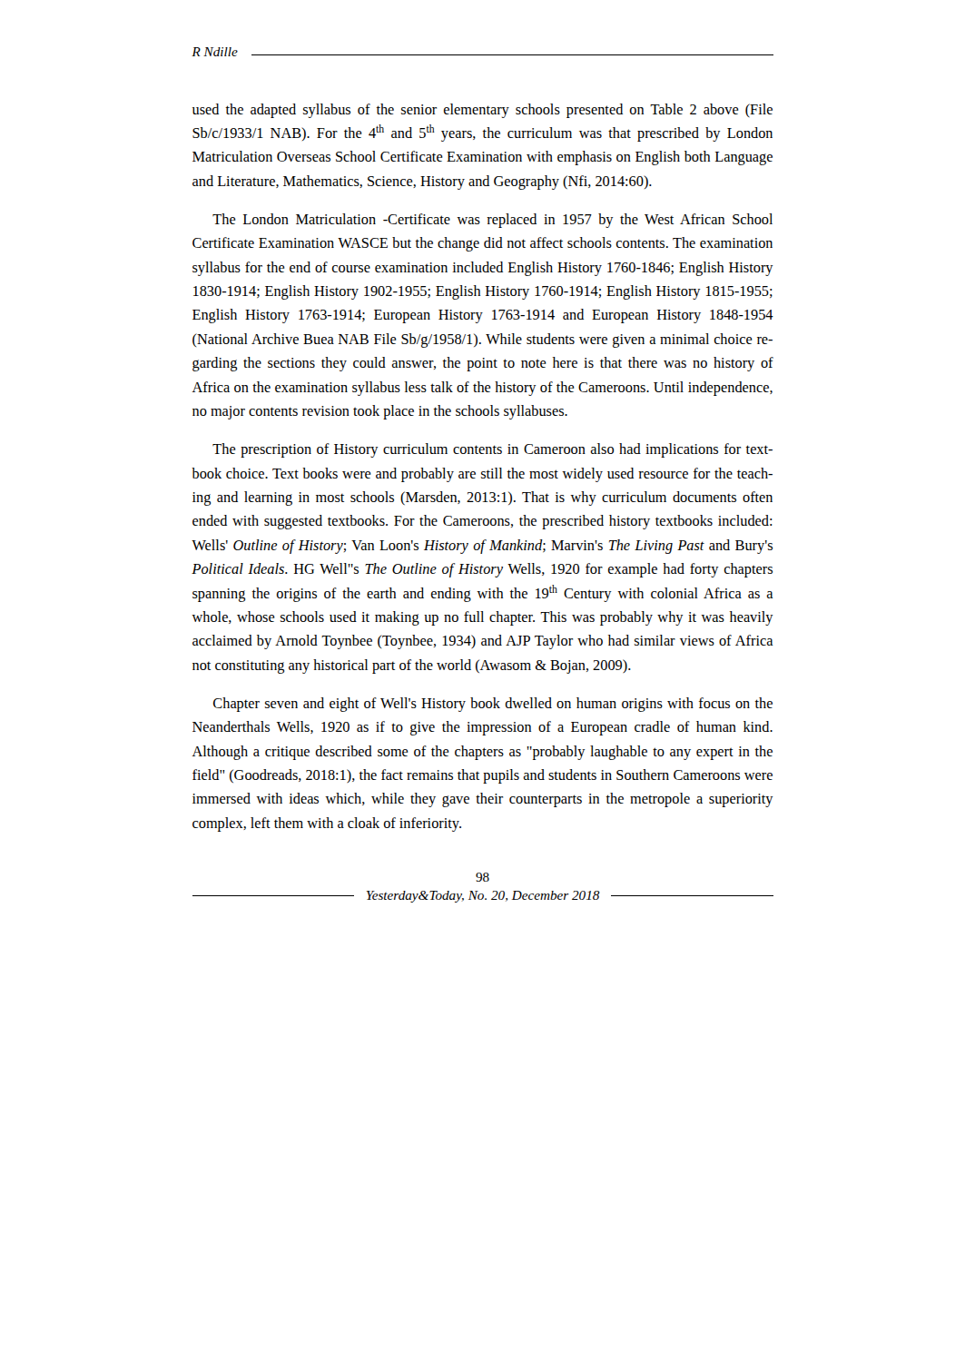R Ndille
used the adapted syllabus of the senior elementary schools presented on Table 2 above (File Sb/c/1933/1 NAB). For the 4th and 5th years, the curriculum was that prescribed by London Matriculation Overseas School Certificate Examination with emphasis on English both Language and Literature, Mathematics, Science, History and Geography (Nfi, 2014:60).
The London Matriculation -Certificate was replaced in 1957 by the West African School Certificate Examination WASCE but the change did not affect schools contents. The examination syllabus for the end of course examination included English History 1760-1846; English History 1830-1914; English History 1902-1955; English History 1760-1914; English History 1815-1955; English History 1763-1914; European History 1763-1914 and European History 1848-1954 (National Archive Buea NAB File Sb/g/1958/1). While students were given a minimal choice regarding the sections they could answer, the point to note here is that there was no history of Africa on the examination syllabus less talk of the history of the Cameroons. Until independence, no major contents revision took place in the schools syllabuses.
The prescription of History curriculum contents in Cameroon also had implications for textbook choice. Text books were and probably are still the most widely used resource for the teaching and learning in most schools (Marsden, 2013:1). That is why curriculum documents often ended with suggested textbooks. For the Cameroons, the prescribed history textbooks included: Wells' Outline of History; Van Loon's History of Mankind; Marvin's The Living Past and Bury's Political Ideals. HG Well"s The Outline of History Wells, 1920 for example had forty chapters spanning the origins of the earth and ending with the 19th Century with colonial Africa as a whole, whose schools used it making up no full chapter. This was probably why it was heavily acclaimed by Arnold Toynbee (Toynbee, 1934) and AJP Taylor who had similar views of Africa not constituting any historical part of the world (Awasom & Bojan, 2009).
Chapter seven and eight of Well's History book dwelled on human origins with focus on the Neanderthals Wells, 1920 as if to give the impression of a European cradle of human kind. Although a critique described some of the chapters as "probably laughable to any expert in the field" (Goodreads, 2018:1), the fact remains that pupils and students in Southern Cameroons were immersed with ideas which, while they gave their counterparts in the metropole a superiority complex, left them with a cloak of inferiority.
98
Yesterday&Today, No. 20, December 2018